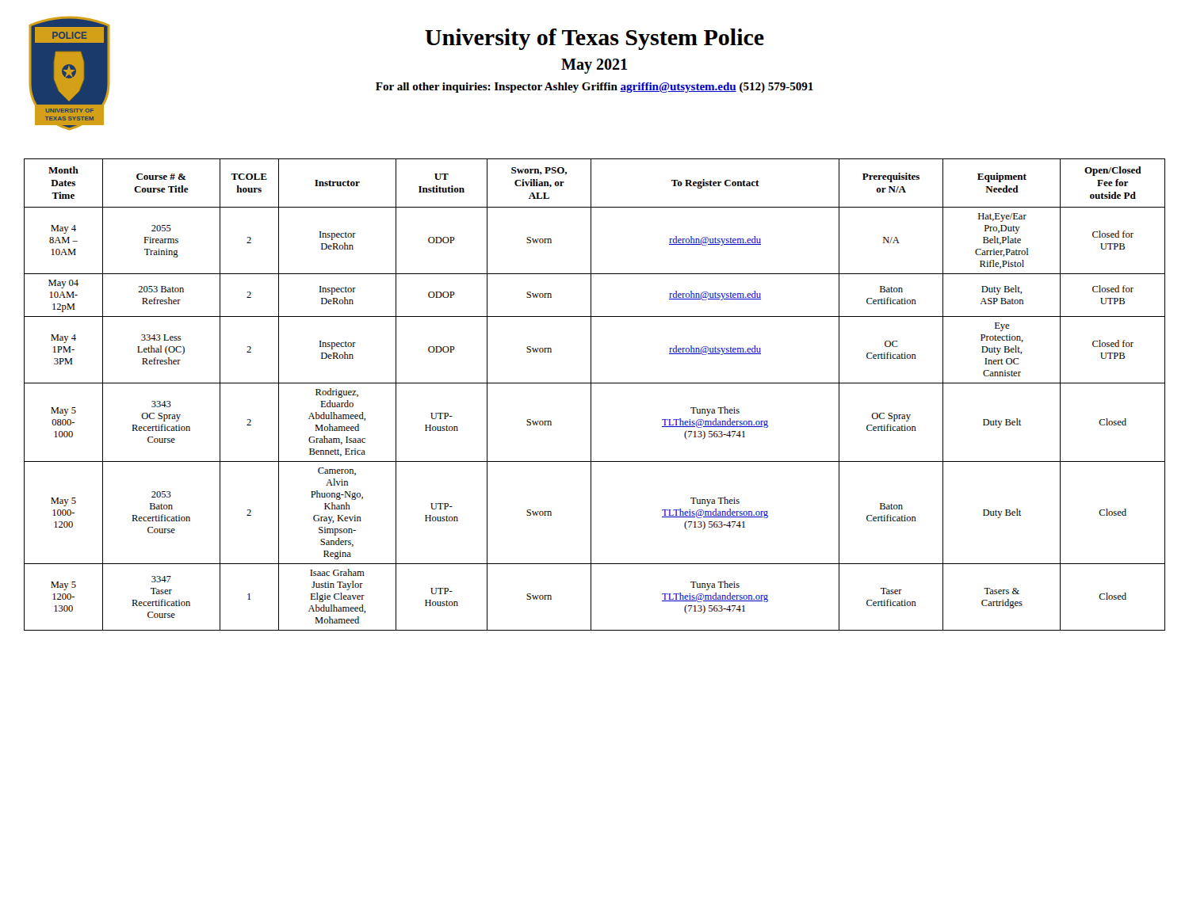POLICE UNIVERSITY OF TEXAS SYSTEM
University of Texas System Police
May 2021
For all other inquiries: Inspector Ashley Griffin agriffin@utsystem.edu (512) 579-5091
| Month Dates Time | Course # & Course Title | TCOLE hours | Instructor | UT Institution | Sworn, PSO, Civilian, or ALL | To Register Contact | Prerequisites or N/A | Equipment Needed | Open/Closed Fee for outside Pd |
| --- | --- | --- | --- | --- | --- | --- | --- | --- | --- |
| May 4 8AM – 10AM | 2055 Firearms Training | 2 | Inspector DeRohn | ODOP | Sworn | rderohn@utsystem.edu | N/A | Hat,Eye/Ear Pro,Duty Belt,Plate Carrier,Patrol Rifle,Pistol | Closed for UTPB |
| May 04 10AM- 12pM | 2053 Baton Refresher | 2 | Inspector DeRohn | ODOP | Sworn | rderohn@utsystem.edu | Baton Certification | Duty Belt, ASP Baton | Closed for UTPB |
| May 4 1PM- 3PM | 3343 Less Lethal (OC) Refresher | 2 | Inspector DeRohn | ODOP | Sworn | rderohn@utsystem.edu | OC Certification | Eye Protection, Duty Belt, Inert OC Cannister | Closed for UTPB |
| May 5 0800- 1000 | 3343 OC Spray Recertification Course | 2 | Rodriguez, Eduardo Abdulhameed, Mohameed Graham, Isaac Bennett, Erica | UTP- Houston | Sworn | Tunya Theis TLTheis@mdanderson.org (713) 563-4741 | OC Spray Certification | Duty Belt | Closed |
| May 5 1000- 1200 | 2053 Baton Recertification Course | 2 | Cameron, Alvin Phuong-Ngo, Khanh Gray, Kevin Simpson- Sanders, Regina | UTP- Houston | Sworn | Tunya Theis TLTheis@mdanderson.org (713) 563-4741 | Baton Certification | Duty Belt | Closed |
| May 5 1200- 1300 | 3347 Taser Recertification Course | 1 | Isaac Graham Justin Taylor Elgie Cleaver Abdulhameed, Mohameed | UTP- Houston | Sworn | Tunya Theis TLTheis@mdanderson.org (713) 563-4741 | Taser Certification | Tasers & Cartridges | Closed |